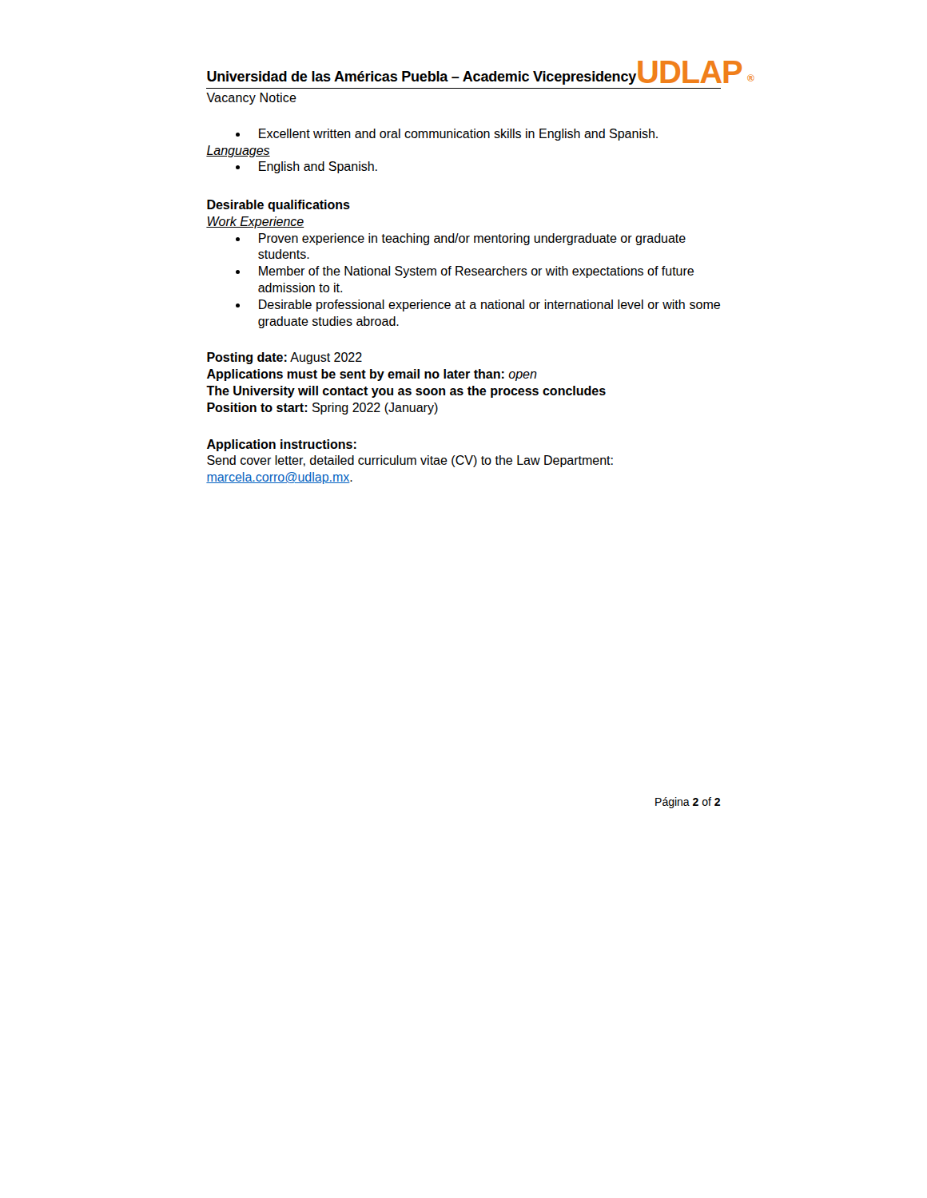Universidad de las Américas Puebla – Academic Vicepresidency
UDLAP®
Vacancy Notice
Excellent written and oral communication skills in English and Spanish.
Languages
English and Spanish.
Desirable qualifications
Work Experience
Proven experience in teaching and/or mentoring undergraduate or graduate students.
Member of the National System of Researchers or with expectations of future admission to it.
Desirable professional experience at a national or international level or with some graduate studies abroad.
Posting date: August 2022
Applications must be sent by email no later than: open
The University will contact you as soon as the process concludes
Position to start: Spring 2022 (January)
Application instructions:
Send cover letter, detailed curriculum vitae (CV) to the Law Department: marcela.corro@udlap.mx.
Página 2 of 2